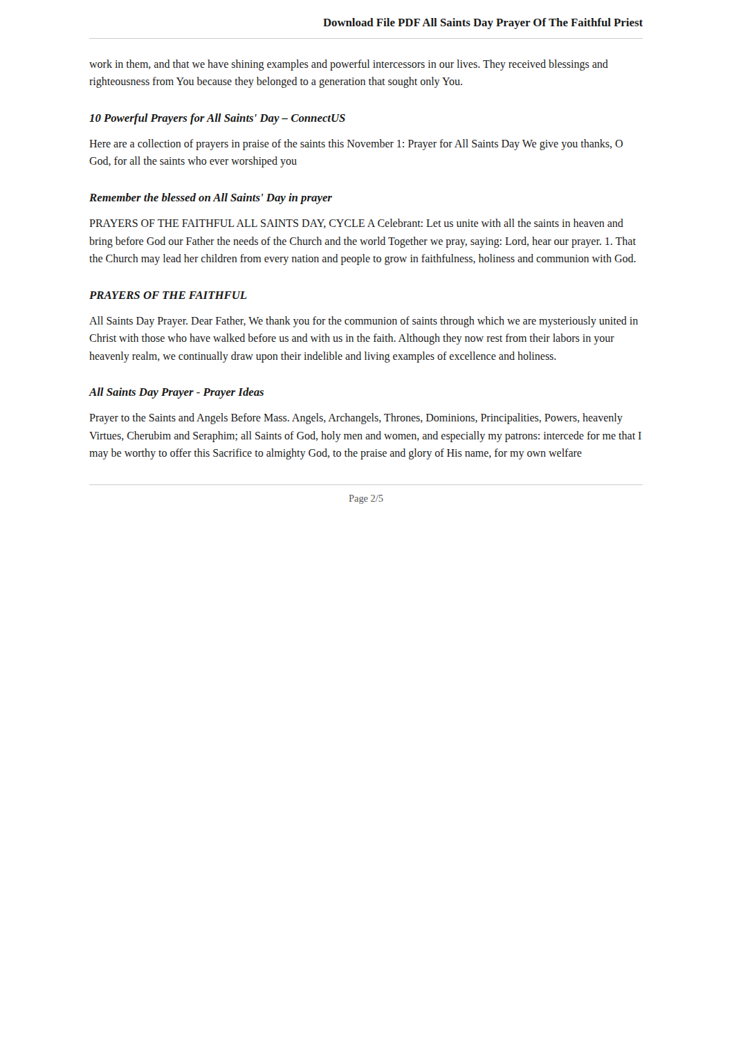Download File PDF All Saints Day Prayer Of The Faithful Priest
work in them, and that we have shining examples and powerful intercessors in our lives. They received blessings and righteousness from You because they belonged to a generation that sought only You.
10 Powerful Prayers for All Saints' Day – ConnectUS
Here are a collection of prayers in praise of the saints this November 1: Prayer for All Saints Day We give you thanks, O God, for all the saints who ever worshiped you
Remember the blessed on All Saints' Day in prayer
PRAYERS OF THE FAITHFUL ALL SAINTS DAY, CYCLE A Celebrant: Let us unite with all the saints in heaven and bring before God our Father the needs of the Church and the world Together we pray, saying: Lord, hear our prayer. 1. That the Church may lead her children from every nation and people to grow in faithfulness, holiness and communion with God.
PRAYERS OF THE FAITHFUL
All Saints Day Prayer. Dear Father, We thank you for the communion of saints through which we are mysteriously united in Christ with those who have walked before us and with us in the faith. Although they now rest from their labors in your heavenly realm, we continually draw upon their indelible and living examples of excellence and holiness.
All Saints Day Prayer - Prayer Ideas
Prayer to the Saints and Angels Before Mass. Angels, Archangels, Thrones, Dominions, Principalities, Powers, heavenly Virtues, Cherubim and Seraphim; all Saints of God, holy men and women, and especially my patrons: intercede for me that I may be worthy to offer this Sacrifice to almighty God, to the praise and glory of His name, for my own welfare
Page 2/5